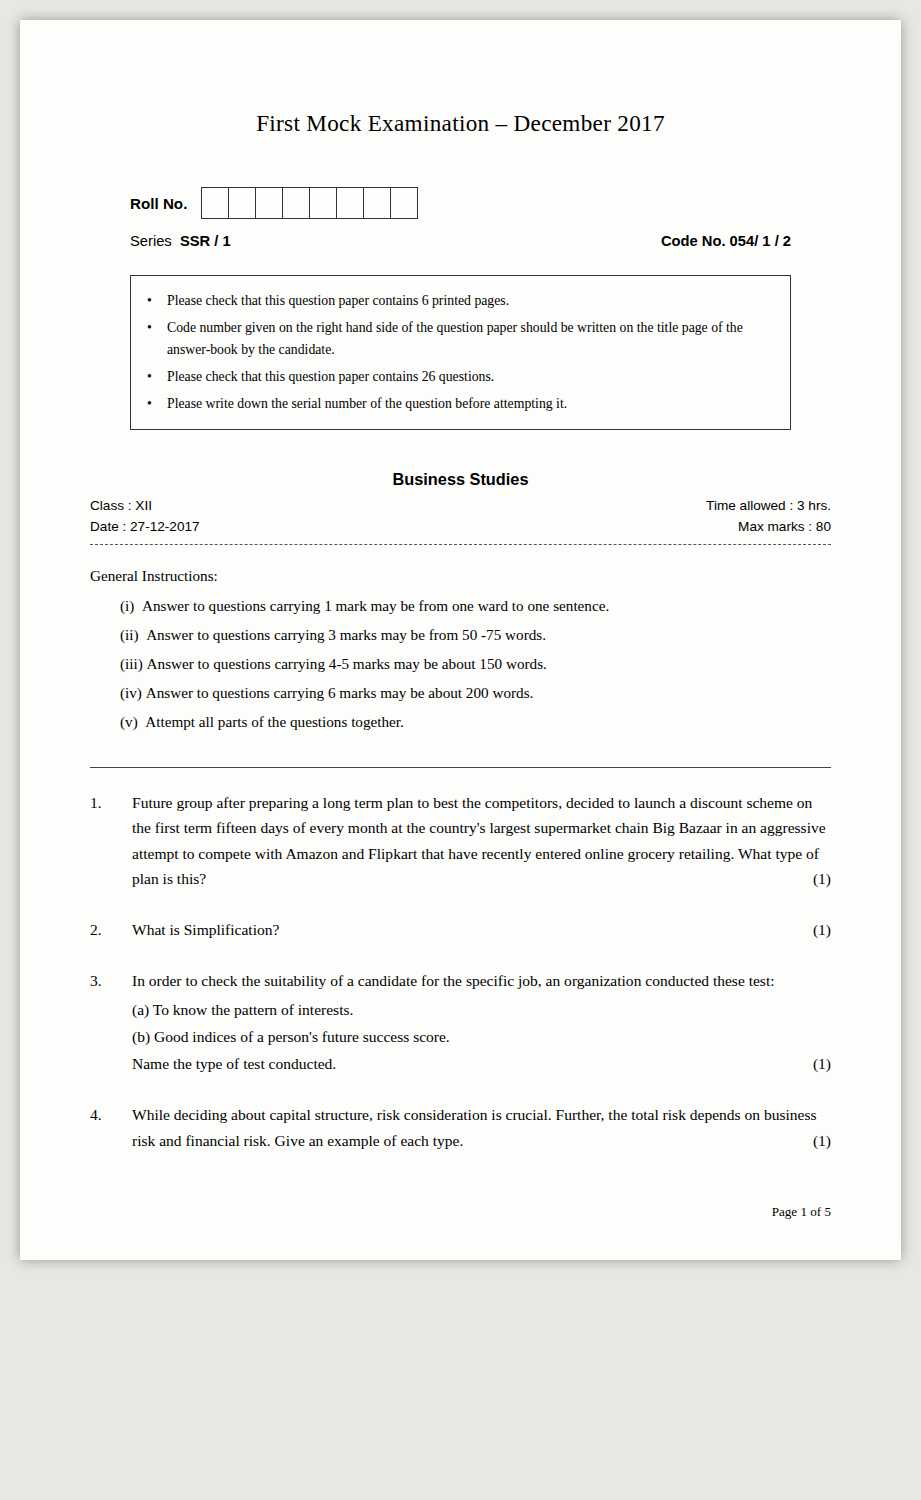First Mock Examination – December 2017
Roll No.
Series SSR / 1
Code No. 054/ 1 / 2
Please check that this question paper contains 6 printed pages.
Code number given on the right hand side of the question paper should be written on the title page of the answer-book by the candidate.
Please check that this question paper contains 26 questions.
Please write down the serial number of the question before attempting it.
Business Studies
Class : XII
Date : 27-12-2017
Time allowed : 3 hrs.
Max marks : 80
General Instructions:
(i) Answer to questions carrying 1 mark may be from one ward to one sentence.
(ii) Answer to questions carrying 3 marks may be from 50 -75 words.
(iii) Answer to questions carrying 4-5 marks may be about 150 words.
(iv) Answer to questions carrying 6 marks may be about 200 words.
(v) Attempt all parts of the questions together.
1.
Future group after preparing a long term plan to best the competitors, decided to launch a discount scheme on the first term fifteen days of every month at the country's largest supermarket chain Big Bazaar in an aggressive attempt to compete with Amazon and Flipkart that have recently entered online grocery retailing. What type of plan is this?(1)
2.
What is Simplification?(1)
3.
In order to check the suitability of a candidate for the specific job, an organization conducted these test:
(a) To know the pattern of interests.
(b) Good indices of a person's future success score.
Name the type of test conducted.(1)
4.
While deciding about capital structure, risk consideration is crucial. Further, the total risk depends on business risk and financial risk. Give an example of each type.(1)
Page 1 of 5